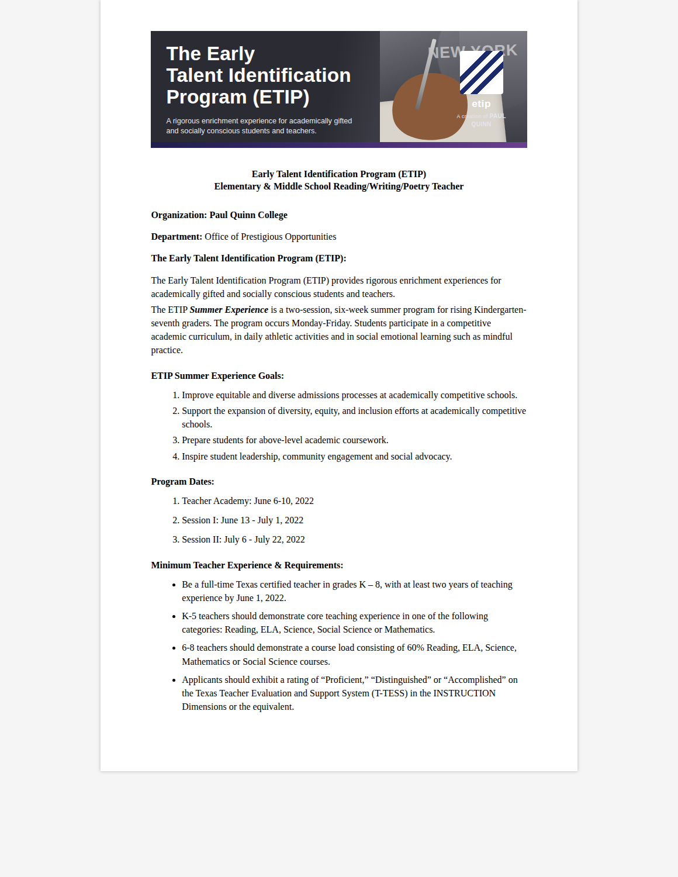The Early
Talent Identification
Program (ETIP)
A rigorous enrichment experience for academically gifted
and socially conscious students and teachers.
NEW YORK
etip
A creation of PAUL QUINN
Early Talent Identification Program (ETIP)
Elementary & Middle School Reading/Writing/Poetry Teacher
Organization: Paul Quinn College
Department: Office of Prestigious Opportunities
The Early Talent Identification Program (ETIP):
The Early Talent Identification Program (ETIP) provides rigorous enrichment experiences for academically gifted and socially conscious students and teachers.
The ETIP Summer Experience is a two-session, six-week summer program for rising Kindergarten-seventh graders. The program occurs Monday-Friday. Students participate in a competitive academic curriculum, in daily athletic activities and in social emotional learning such as mindful practice.
ETIP Summer Experience Goals:
Improve equitable and diverse admissions processes at academically competitive schools.
Support the expansion of diversity, equity, and inclusion efforts at academically competitive schools.
Prepare students for above-level academic coursework.
Inspire student leadership, community engagement and social advocacy.
Program Dates:
Teacher Academy: June 6-10, 2022
Session I: June 13 - July 1, 2022
Session II: July 6 - July 22, 2022
Minimum Teacher Experience & Requirements:
Be a full-time Texas certified teacher in grades K – 8, with at least two years of teaching experience by June 1, 2022.
K-5 teachers should demonstrate core teaching experience in one of the following categories: Reading, ELA, Science, Social Science or Mathematics.
6-8 teachers should demonstrate a course load consisting of 60% Reading, ELA, Science, Mathematics or Social Science courses.
Applicants should exhibit a rating of “Proficient,” “Distinguished” or “Accomplished” on the Texas Teacher Evaluation and Support System (T-TESS) in the INSTRUCTION Dimensions or the equivalent.